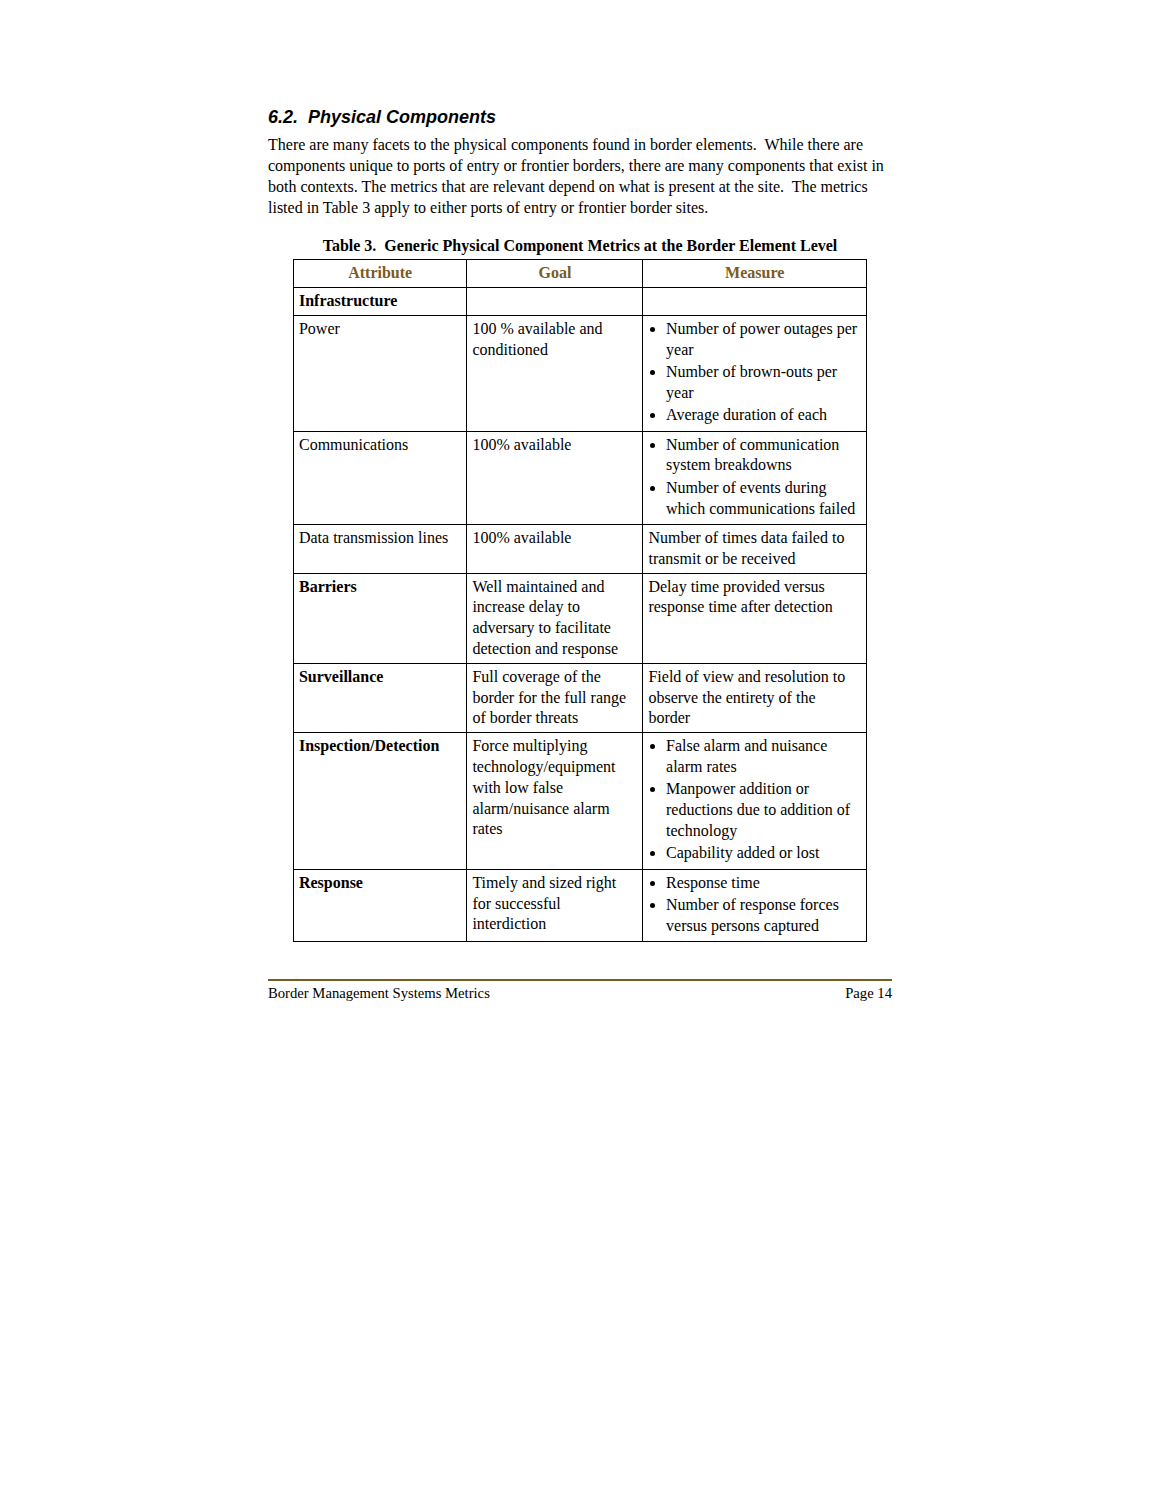6.2. Physical Components
There are many facets to the physical components found in border elements. While there are components unique to ports of entry or frontier borders, there are many components that exist in both contexts. The metrics that are relevant depend on what is present at the site. The metrics listed in Table 3 apply to either ports of entry or frontier border sites.
Table 3. Generic Physical Component Metrics at the Border Element Level
| Attribute | Goal | Measure |
| --- | --- | --- |
| Infrastructure | | |
| Power | 100 % available and conditioned | Number of power outages per year Number of brown-outs per year Average duration of each |
| Communications | 100% available | Number of communication system breakdowns Number of events during which communications failed |
| Data transmission lines | 100% available | Number of times data failed to transmit or be received |
| Barriers | Well maintained and increase delay to adversary to facilitate detection and response | Delay time provided versus response time after detection |
| Surveillance | Full coverage of the border for the full range of border threats | Field of view and resolution to observe the entirety of the border |
| Inspection/Detection | Force multiplying technology/equipment with low false alarm/nuisance alarm rates | False alarm and nuisance alarm rates Manpower addition or reductions due to addition of technology Capability added or lost |
| Response | Timely and sized right for successful interdiction | Response time Number of response forces versus persons captured |
Border Management Systems Metrics Page 14